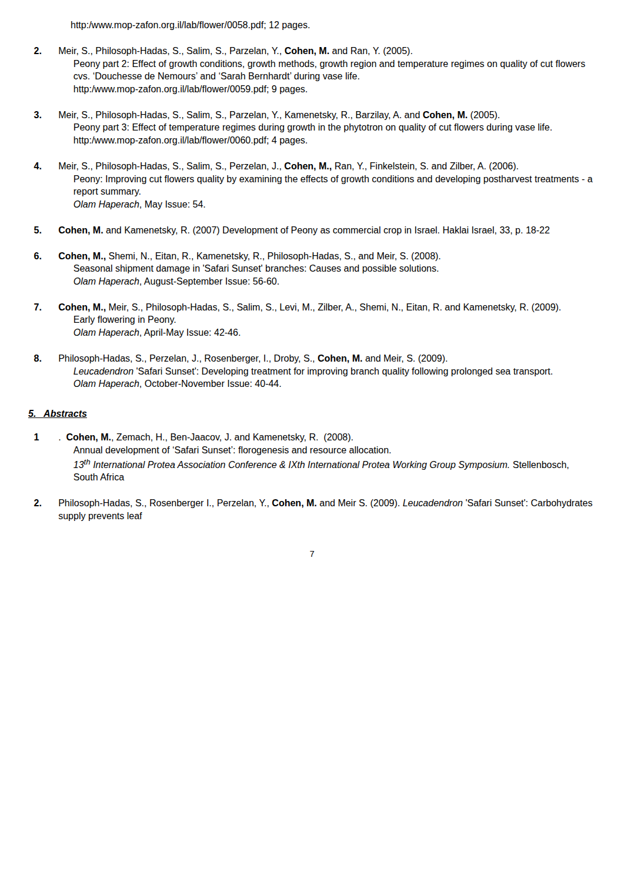http:/www.mop-zafon.org.il/lab/flower/0058.pdf; 12 pages.
2. Meir, S., Philosoph-Hadas, S., Salim, S., Parzelan, Y., Cohen, M. and Ran, Y. (2005). Peony part 2: Effect of growth conditions, growth methods, growth region and temperature regimes on quality of cut flowers cvs. ‘Douchesse de Nemours’ and ‘Sarah Bernhardt’ during vase life. http:/www.mop-zafon.org.il/lab/flower/0059.pdf; 9 pages.
3. Meir, S., Philosoph-Hadas, S., Salim, S., Parzelan, Y., Kamenetsky, R., Barzilay, A. and Cohen, M. (2005). Peony part 3: Effect of temperature regimes during growth in the phytotron on quality of cut flowers during vase life. http:/www.mop-zafon.org.il/lab/flower/0060.pdf; 4 pages.
4. Meir, S., Philosoph-Hadas, S., Salim, S., Perzelan, J., Cohen, M., Ran, Y., Finkelstein, S. and Zilber, A. (2006). Peony: Improving cut flowers quality by examining the effects of growth conditions and developing postharvest treatments - a report summary. Olam Haperach, May Issue: 54.
5. Cohen, M. and Kamenetsky, R. (2007) Development of Peony as commercial crop in Israel. Haklai Israel, 33, p. 18-22
6. Cohen, M., Shemi, N., Eitan, R., Kamenetsky, R., Philosoph-Hadas, S., and Meir, S. (2008). Seasonal shipment damage in 'Safari Sunset' branches: Causes and possible solutions. Olam Haperach, August-September Issue: 56-60.
7. Cohen, M., Meir, S., Philosoph-Hadas, S., Salim, S., Levi, M., Zilber, A., Shemi, N., Eitan, R. and Kamenetsky, R. (2009). Early flowering in Peony. Olam Haperach, April-May Issue: 42-46.
8. Philosoph-Hadas, S., Perzelan, J., Rosenberger, I., Droby, S., Cohen, M. and Meir, S. (2009). Leucadendron 'Safari Sunset': Developing treatment for improving branch quality following prolonged sea transport. Olam Haperach, October-November Issue: 40-44.
5. Abstracts
1. Cohen, M., Zemach, H., Ben-Jaacov, J. and Kamenetsky, R. (2008). Annual development of ‘Safari Sunset’: florogenesis and resource allocation. 13th International Protea Association Conference & IXth International Protea Working Group Symposium. Stellenbosch, South Africa
2. Philosoph-Hadas, S., Rosenberger I., Perzelan, Y., Cohen, M. and Meir S. (2009). Leucadendron 'Safari Sunset': Carbohydrates supply prevents leaf
7